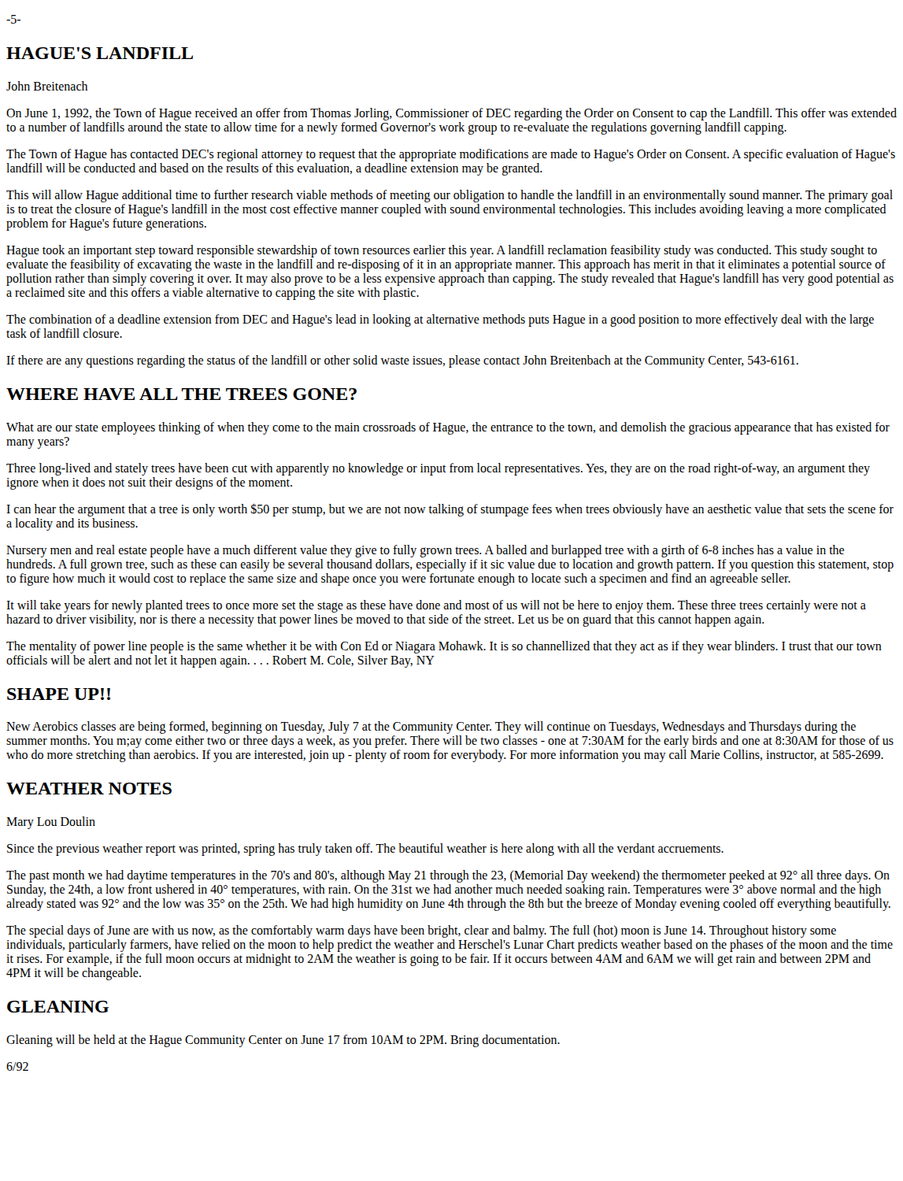-5-
HAGUE'S LANDFILL
John Breitenach
On June 1, 1992, the Town of Hague received an offer from Thomas Jorling, Commissioner of DEC regarding the Order on Consent to cap the Landfill. This offer was extended to a number of landfills around the state to allow time for a newly formed Governor's work group to re-evaluate the regulations governing landfill capping.
The Town of Hague has contacted DEC's regional attorney to request that the appropriate modifications are made to Hague's Order on Consent. A specific evaluation of Hague's landfill will be conducted and based on the results of this evaluation, a deadline extension may be granted.
This will allow Hague additional time to further research viable methods of meeting our obligation to handle the landfill in an environmentally sound manner. The primary goal is to treat the closure of Hague's landfill in the most cost effective manner coupled with sound environmental technologies. This includes avoiding leaving a more complicated problem for Hague's future generations.
Hague took an important step toward responsible stewardship of town resources earlier this year. A landfill reclamation feasibility study was conducted. This study sought to evaluate the feasibility of excavating the waste in the landfill and re-disposing of it in an appropriate manner. This approach has merit in that it eliminates a potential source of pollution rather than simply covering it over. It may also prove to be a less expensive approach than capping. The study revealed that Hague's landfill has very good potential as a reclaimed site and this offers a viable alternative to capping the site with plastic.
The combination of a deadline extension from DEC and Hague's lead in looking at alternative methods puts Hague in a good position to more effectively deal with the large task of landfill closure.
If there are any questions regarding the status of the landfill or other solid waste issues, please contact John Breitenbach at the Community Center, 543-6161.
WHERE HAVE ALL THE TREES GONE?
What are our state employees thinking of when they come to the main crossroads of Hague, the entrance to the town, and demolish the gracious appearance that has existed for many years?
Three long-lived and stately trees have been cut with apparently no knowledge or input from local representatives. Yes, they are on the road right-of-way, an argument they ignore when it does not suit their designs of the moment.
I can hear the argument that a tree is only worth $50 per stump, but we are not now talking of stumpage fees when trees obviously have an aesthetic value that sets the scene for a locality and its business.
Nursery men and real estate people have a much different value they give to fully grown trees. A balled and burlapped tree with a girth of 6-8 inches has a value in the hundreds. A full grown tree, such as these can easily be several thousand dollars, especially if it sic value due to location and growth pattern. If you question this statement, stop to figure how much it would cost to replace the same size and shape once you were fortunate enough to locate such a specimen and find an agreeable seller.
It will take years for newly planted trees to once more set the stage as these have done and most of us will not be here to enjoy them. These three trees certainly were not a hazard to driver visibility, nor is there a necessity that power lines be moved to that side of the street. Let us be on guard that this cannot happen again.
The mentality of power line people is the same whether it be with Con Ed or Niagara Mohawk. It is so channellized that they act as if they wear blinders. I trust that our town officials will be alert and not let it happen again. . . . Robert M. Cole, Silver Bay, NY
SHAPE UP!!
New Aerobics classes are being formed, beginning on Tuesday, July 7 at the Community Center. They will continue on Tuesdays, Wednesdays and Thursdays during the summer months. You m;ay come either two or three days a week, as you prefer. There will be two classes - one at 7:30AM for the early birds and one at 8:30AM for those of us who do more stretching than aerobics. If you are interested, join up - plenty of room for everybody. For more information you may call Marie Collins, instructor, at 585-2699.
WEATHER NOTES
Mary Lou Doulin
Since the previous weather report was printed, spring has truly taken off. The beautiful weather is here along with all the verdant accruements.
The past month we had daytime temperatures in the 70's and 80's, although May 21 through the 23, (Memorial Day weekend) the thermometer peeked at 92° all three days. On Sunday, the 24th, a low front ushered in 40° temperatures, with rain. On the 31st we had another much needed soaking rain. Temperatures were 3° above normal and the high already stated was 92° and the low was 35° on the 25th. We had high humidity on June 4th through the 8th but the breeze of Monday evening cooled off everything beautifully.
The special days of June are with us now, as the comfortably warm days have been bright, clear and balmy. The full (hot) moon is June 14. Throughout history some individuals, particularly farmers, have relied on the moon to help predict the weather and Herschel's Lunar Chart predicts weather based on the phases of the moon and the time it rises. For example, if the full moon occurs at midnight to 2AM the weather is going to be fair. If it occurs between 4AM and 6AM we will get rain and between 2PM and 4PM it will be changeable.
GLEANING
Gleaning will be held at the Hague Community Center on June 17 from 10AM to 2PM. Bring documentation.
6/92